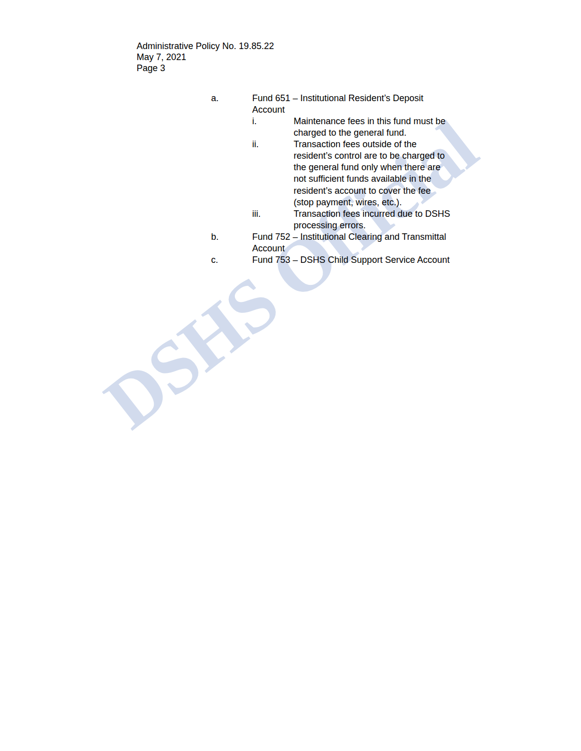DSHS Official
Administrative Policy No. 19.85.22
May 7, 2021
Page 3
a. Fund 651 – Institutional Resident’s Deposit Account
i. Maintenance fees in this fund must be charged to the general fund.
ii. Transaction fees outside of the resident’s control are to be charged to the general fund only when there are not sufficient funds available in the resident’s account to cover the fee (stop payment, wires, etc.).
iii. Transaction fees incurred due to DSHS processing errors.
b. Fund 752 – Institutional Clearing and Transmittal Account
c. Fund 753 – DSHS Child Support Service Account